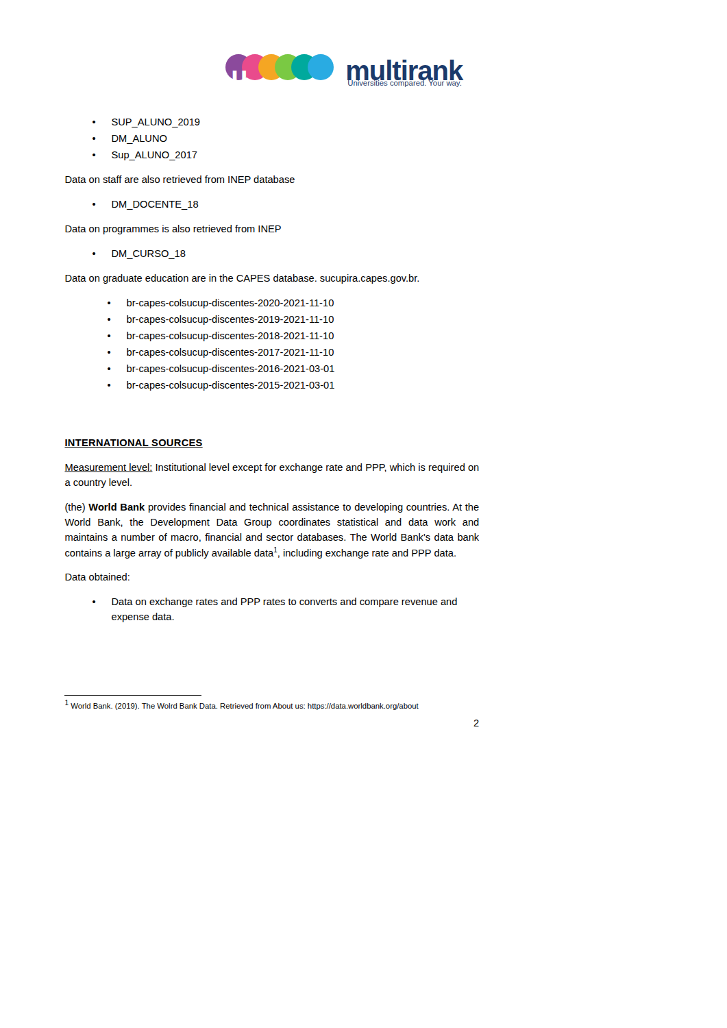u multirank Universities compared. Your way.
SUP_ALUNO_2019
DM_ALUNO
Sup_ALUNO_2017
Data on staff are also retrieved from INEP database
DM_DOCENTE_18
Data on programmes is also retrieved from INEP
DM_CURSO_18
Data on graduate education are in the CAPES database. sucupira.capes.gov.br.
br-capes-colsucup-discentes-2020-2021-11-10
br-capes-colsucup-discentes-2019-2021-11-10
br-capes-colsucup-discentes-2018-2021-11-10
br-capes-colsucup-discentes-2017-2021-11-10
br-capes-colsucup-discentes-2016-2021-03-01
br-capes-colsucup-discentes-2015-2021-03-01
International Sources
Measurement level: Institutional level except for exchange rate and PPP, which is required on a country level.
(the) World Bank provides financial and technical assistance to developing countries. At the World Bank, the Development Data Group coordinates statistical and data work and maintains a number of macro, financial and sector databases. The World Bank's data bank contains a large array of publicly available data1, including exchange rate and PPP data.
Data obtained:
Data on exchange rates and PPP rates to converts and compare revenue and expense data.
1 World Bank. (2019). The Wolrd Bank Data. Retrieved from About us: https://data.worldbank.org/about
2